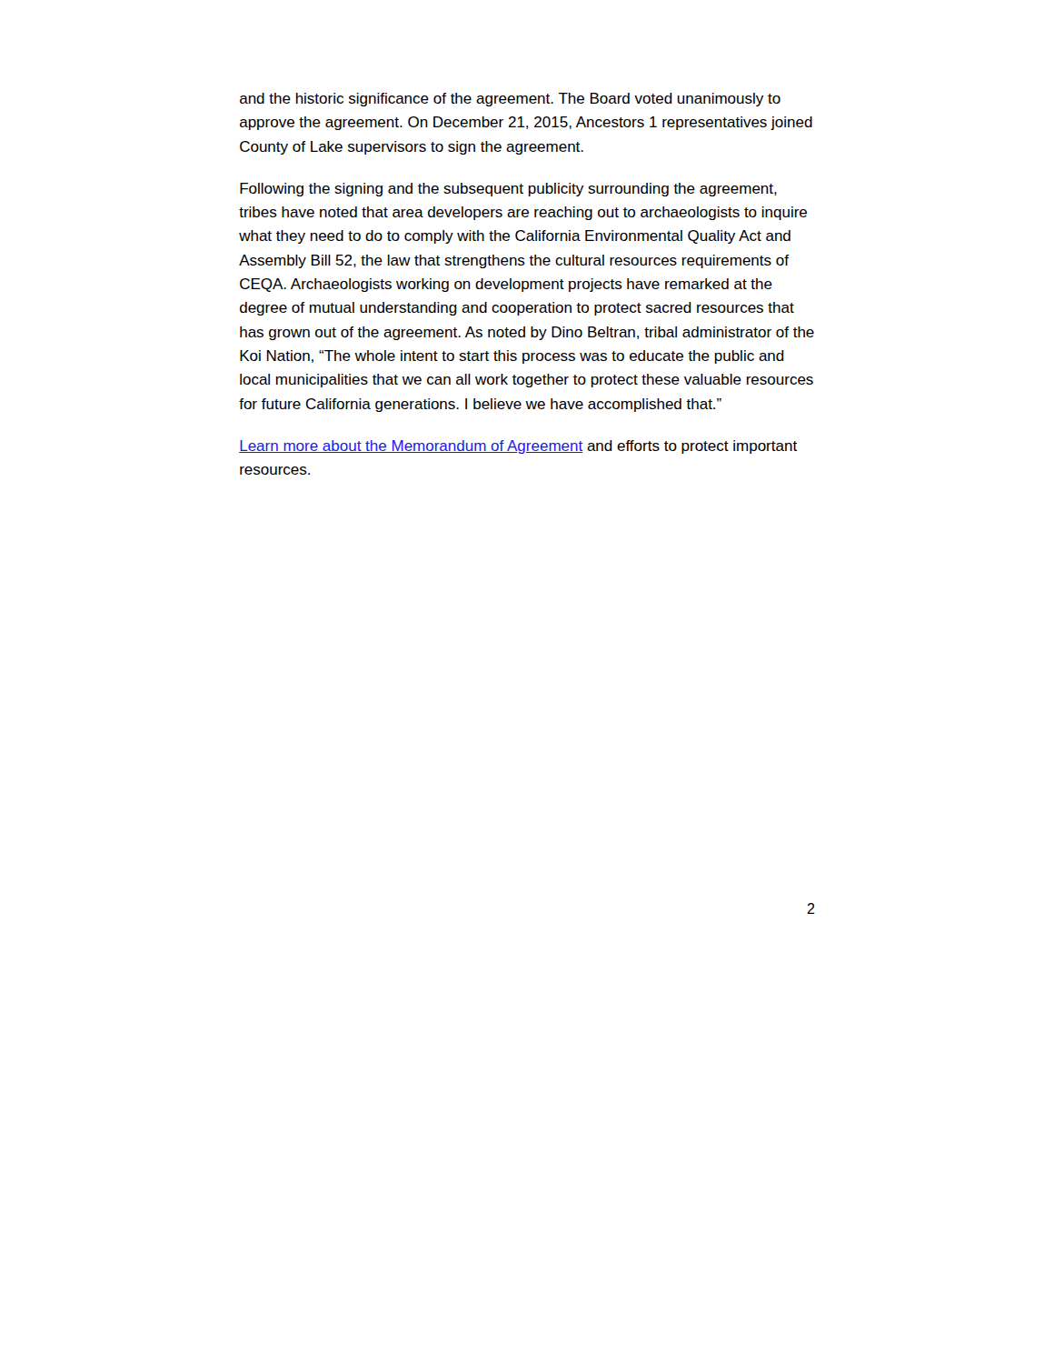and the historic significance of the agreement. The Board voted unanimously to approve the agreement. On December 21, 2015, Ancestors 1 representatives joined County of Lake supervisors to sign the agreement.
Following the signing and the subsequent publicity surrounding the agreement, tribes have noted that area developers are reaching out to archaeologists to inquire what they need to do to comply with the California Environmental Quality Act and Assembly Bill 52, the law that strengthens the cultural resources requirements of CEQA. Archaeologists working on development projects have remarked at the degree of mutual understanding and cooperation to protect sacred resources that has grown out of the agreement. As noted by Dino Beltran, tribal administrator of the Koi Nation, “The whole intent to start this process was to educate the public and local municipalities that we can all work together to protect these valuable resources for future California generations. I believe we have accomplished that.”
Learn more about the Memorandum of Agreement and efforts to protect important resources.
2